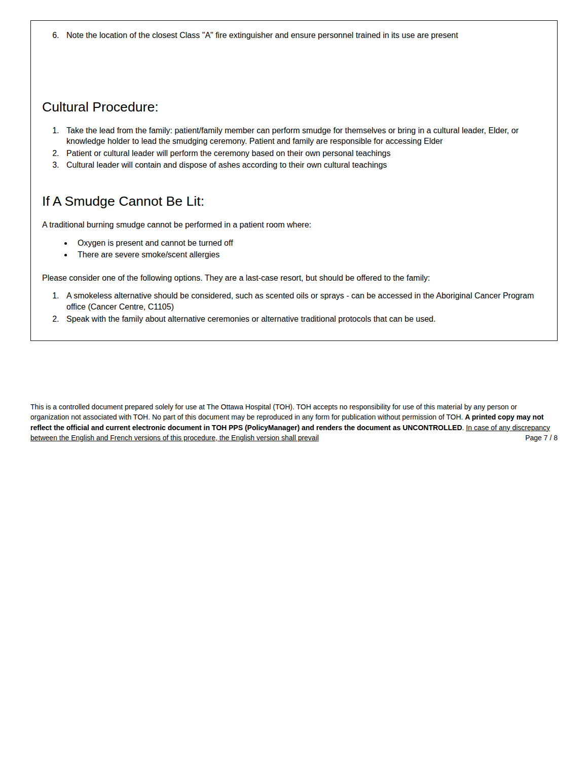Note the location of the closest Class "A" fire extinguisher and ensure personnel trained in its use are present
Cultural Procedure:
Take the lead from the family: patient/family member can perform smudge for themselves or bring in a cultural leader, Elder, or knowledge holder to lead the smudging ceremony. Patient and family are responsible for accessing Elder
Patient or cultural leader will perform the ceremony based on their own personal teachings
Cultural leader will contain and dispose of ashes according to their own cultural teachings
If A Smudge Cannot Be Lit:
A traditional burning smudge cannot be performed in a patient room where:
Oxygen is present and cannot be turned off
There are severe smoke/scent allergies
Please consider one of the following options. They are a last-case resort, but should be offered to the family:
A smokeless alternative should be considered, such as scented oils or sprays - can be accessed in the Aboriginal Cancer Program office (Cancer Centre, C1105)
Speak with the family about alternative ceremonies or alternative traditional protocols that can be used.
This is a controlled document prepared solely for use at The Ottawa Hospital (TOH). TOH accepts no responsibility for use of this material by any person or organization not associated with TOH. No part of this document may be reproduced in any form for publication without permission of TOH. A printed copy may not reflect the official and current electronic document in TOH PPS (PolicyManager) and renders the document as UNCONTROLLED. In case of any discrepancy between the English and French versions of this procedure, the English version shall prevail Page 7 / 8